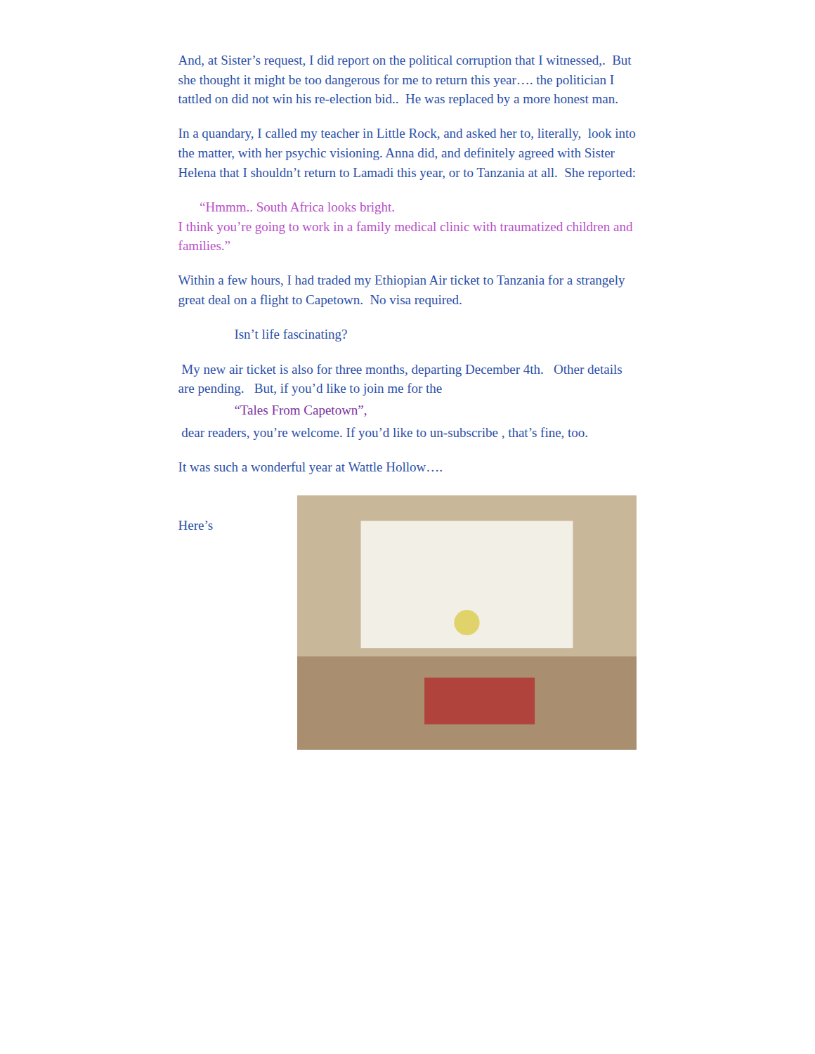And, at Sister’s request, I did report on the political corruption that I witnessed,. But she thought it might be too dangerous for me to return this year…. the politician I tattled on did not win his re-election bid.. He was replaced by a more honest man.
In a quandary, I called my teacher in Little Rock, and asked her to, literally, look into the matter, with her psychic visioning. Anna did, and definitely agreed with Sister Helena that I shouldn’t return to Lamadi this year, or to Tanzania at all. She reported:
“Hmmm.. South Africa looks bright.
I think you’re going to work in a family medical clinic with traumatized children and families.”
Within a few hours, I had traded my Ethiopian Air ticket to Tanzania for a strangely great deal on a flight to Capetown. No visa required.
Isn’t life fascinating?
My new air ticket is also for three months, departing December 4th. Other details are pending. But, if you’d like to join me for the
“Tales From Capetown”,
dear readers, you’re welcome. If you’d like to un-subscribe , that’s fine, too.
It was such a wonderful year at Wattle Hollow….
Here’s